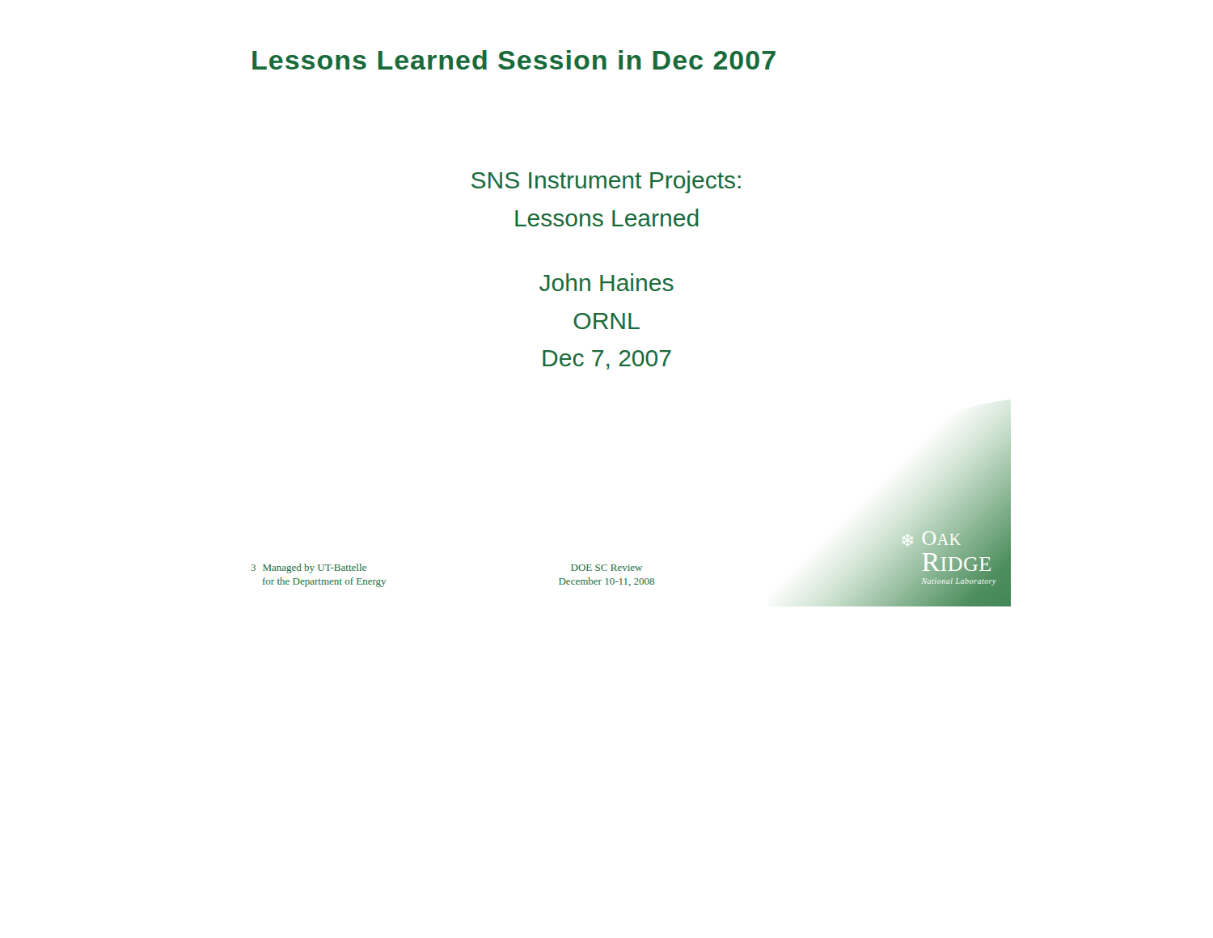Lessons Learned Session in Dec 2007
SNS Instrument Projects:
Lessons Learned John Haines
ORNL
Dec 7, 2007
❄
OAK
RIDGE
National Laboratory
3 Managed by UT-Battelle
for the Department of Energy
DOE SC Review
December 10-11, 2008